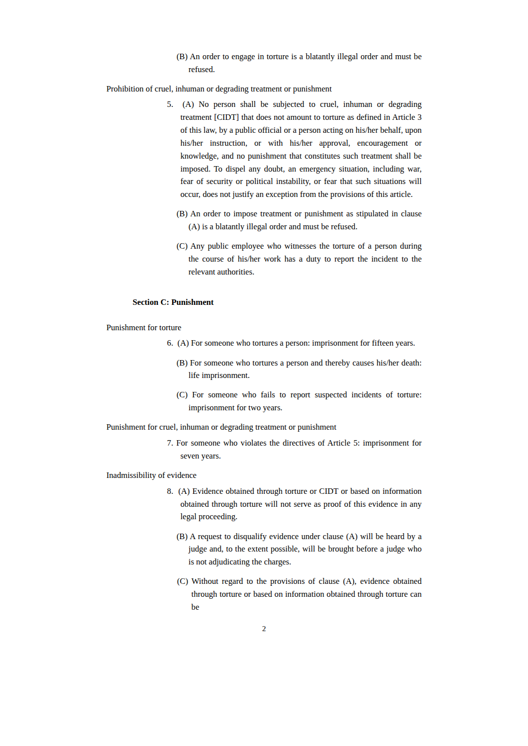(B) An order to engage in torture is a blatantly illegal order and must be refused.
Prohibition of cruel, inhuman or degrading treatment or punishment
5. (A) No person shall be subjected to cruel, inhuman or degrading treatment [CIDT] that does not amount to torture as defined in Article 3 of this law, by a public official or a person acting on his/her behalf, upon his/her instruction, or with his/her approval, encouragement or knowledge, and no punishment that constitutes such treatment shall be imposed. To dispel any doubt, an emergency situation, including war, fear of security or political instability, or fear that such situations will occur, does not justify an exception from the provisions of this article.
(B) An order to impose treatment or punishment as stipulated in clause (A) is a blatantly illegal order and must be refused.
(C) Any public employee who witnesses the torture of a person during the course of his/her work has a duty to report the incident to the relevant authorities.
Section C: Punishment
Punishment for torture
6. (A) For someone who tortures a person: imprisonment for fifteen years.
(B) For someone who tortures a person and thereby causes his/her death: life imprisonment.
(C) For someone who fails to report suspected incidents of torture: imprisonment for two years.
Punishment for cruel, inhuman or degrading treatment or punishment
7. For someone who violates the directives of Article 5: imprisonment for seven years.
Inadmissibility of evidence
8. (A) Evidence obtained through torture or CIDT or based on information obtained through torture will not serve as proof of this evidence in any legal proceeding.
(B) A request to disqualify evidence under clause (A) will be heard by a judge and, to the extent possible, will be brought before a judge who is not adjudicating the charges.
(C) Without regard to the provisions of clause (A), evidence obtained through torture or based on information obtained through torture can be
2